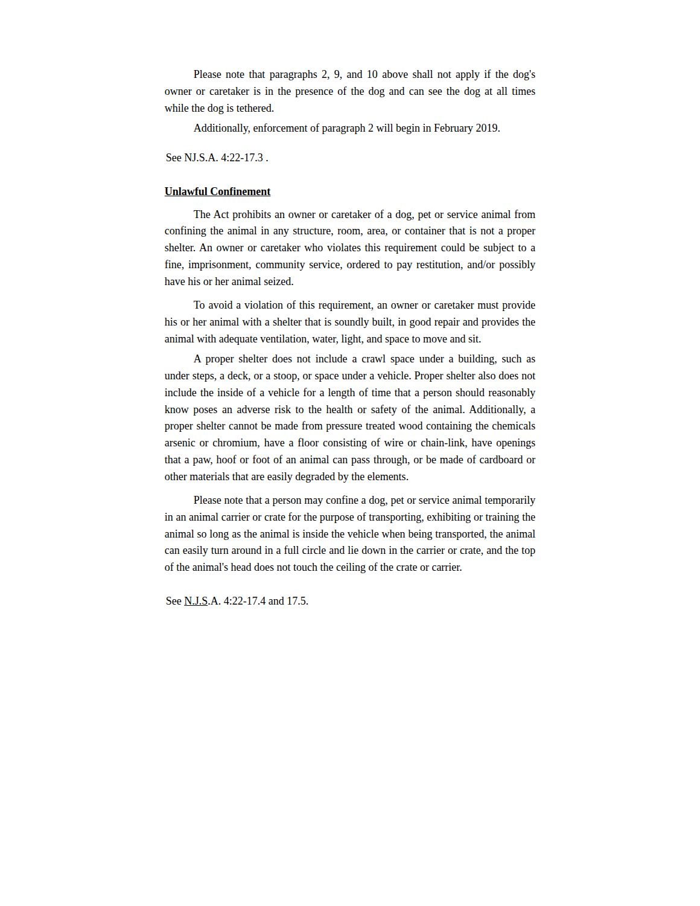Please note that paragraphs 2, 9, and 10 above shall not apply if the dog's owner or caretaker is in the presence of the dog and can see the dog at all times while the dog is tethered.
Additionally, enforcement of paragraph 2 will begin in February 2019.
See NJ.S.A. 4:22-17.3 .
Unlawful Confinement
The Act prohibits an owner or caretaker of a dog, pet or service animal from confining the animal in any structure, room, area, or container that is not a proper shelter. An owner or caretaker who violates this requirement could be subject to a fine, imprisonment, community service, ordered to pay restitution, and/or possibly have his or her animal seized.
To avoid a violation of this requirement, an owner or caretaker must provide his or her animal with a shelter that is soundly built, in good repair and provides the animal with adequate ventilation, water, light, and space to move and sit.
A proper shelter does not include a crawl space under a building, such as under steps, a deck, or a stoop, or space under a vehicle. Proper shelter also does not include the inside of a vehicle for a length of time that a person should reasonably know poses an adverse risk to the health or safety of the animal. Additionally, a proper shelter cannot be made from pressure treated wood containing the chemicals arsenic or chromium, have a floor consisting of wire or chain-link, have openings that a paw, hoof or foot of an animal can pass through, or be made of cardboard or other materials that are easily degraded by the elements.
Please note that a person may confine a dog, pet or service animal temporarily in an animal carrier or crate for the purpose of transporting, exhibiting or training the animal so long as the animal is inside the vehicle when being transported, the animal can easily turn around in a full circle and lie down in the carrier or crate, and the top of the animal's head does not touch the ceiling of the crate or carrier.
See N.J.S.A. 4:22-17.4 and 17.5.